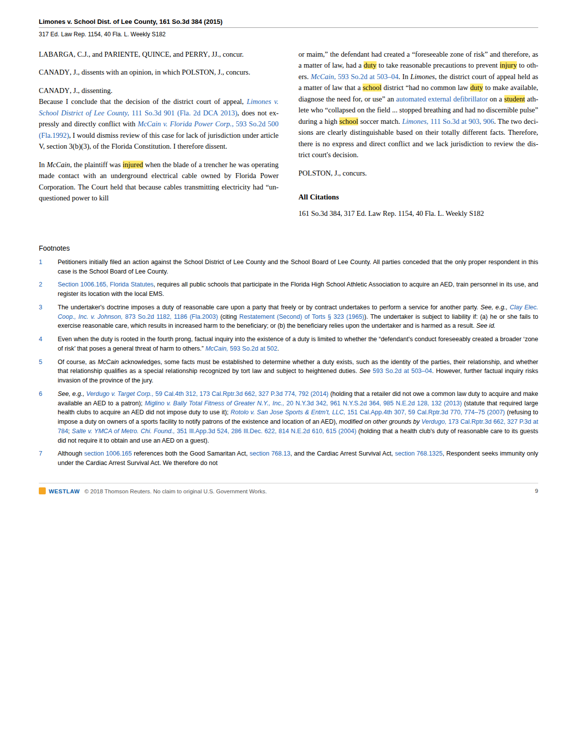Limones v. School Dist. of Lee County, 161 So.3d 384 (2015)
317 Ed. Law Rep. 1154, 40 Fla. L. Weekly S182
LABARGA, C.J., and PARIENTE, QUINCE, and PERRY, JJ., concur.
CANADY, J., dissents with an opinion, in which POLSTON, J., concurs.
CANADY, J., dissenting.
Because I conclude that the decision of the district court of appeal, Limones v. School District of Lee County, 111 So.3d 901 (Fla. 2d DCA 2013), does not expressly and directly conflict with McCain v. Florida Power Corp., 593 So.2d 500 (Fla.1992), I would dismiss review of this case for lack of jurisdiction under article V, section 3(b)(3), of the Florida Constitution. I therefore dissent.
In McCain, the plaintiff was injured when the blade of a trencher he was operating made contact with an underground electrical cable owned by Florida Power Corporation. The Court held that because cables transmitting electricity had “unquestioned power to kill
or maim,” the defendant had created a “foreseeable zone of risk” and therefore, as a matter of law, had a duty to take reasonable precautions to prevent injury to others. McCain, 593 So.2d at 503–04. In Limones, the district court of appeal held as a matter of law that a school district “had no common law duty to make available, diagnose the need for, or use” an automated external defibrillator on a student athlete who “collapsed on the field ... stopped breathing and had no discernible pulse” during a high school soccer match. Limones, 111 So.3d at 903, 906. The two decisions are clearly distinguishable based on their totally different facts. Therefore, there is no express and direct conflict and we lack jurisdiction to review the district court's decision.
POLSTON, J., concurs.
All Citations
161 So.3d 384, 317 Ed. Law Rep. 1154, 40 Fla. L. Weekly S182
Footnotes
1
Petitioners initially filed an action against the School District of Lee County and the School Board of Lee County. All parties conceded that the only proper respondent in this case is the School Board of Lee County.
2
Section 1006.165, Florida Statutes, requires all public schools that participate in the Florida High School Athletic Association to acquire an AED, train personnel in its use, and register its location with the local EMS.
3
The undertaker's doctrine imposes a duty of reasonable care upon a party that freely or by contract undertakes to perform a service for another party. See, e.g., Clay Elec. Coop., Inc. v. Johnson, 873 So.2d 1182, 1186 (Fla.2003) (citing Restatement (Second) of Torts § 323 (1965)). The undertaker is subject to liability if: (a) he or she fails to exercise reasonable care, which results in increased harm to the beneficiary; or (b) the beneficiary relies upon the undertaker and is harmed as a result. See id.
4
Even when the duty is rooted in the fourth prong, factual inquiry into the existence of a duty is limited to whether the “defendant's conduct foreseeably created a broader ‘zone of risk’ that poses a general threat of harm to others.” McCain, 593 So.2d at 502.
5
Of course, as McCain acknowledges, some facts must be established to determine whether a duty exists, such as the identity of the parties, their relationship, and whether that relationship qualifies as a special relationship recognized by tort law and subject to heightened duties. See 593 So.2d at 503–04. However, further factual inquiry risks invasion of the province of the jury.
6
See, e.g., Verdugo v. Target Corp., 59 Cal.4th 312, 173 Cal.Rptr.3d 662, 327 P.3d 774, 792 (2014) (holding that a retailer did not owe a common law duty to acquire and make available an AED to a patron); Miglino v. Bally Total Fitness of Greater N.Y., Inc., 20 N.Y.3d 342, 961 N.Y.S.2d 364, 985 N.E.2d 128, 132 (2013) (statute that required large health clubs to acquire an AED did not impose duty to use it); Rotolo v. San Jose Sports & Entm't, LLC, 151 Cal.App.4th 307, 59 Cal.Rptr.3d 770, 774–75 (2007) (refusing to impose a duty on owners of a sports facility to notify patrons of the existence and location of an AED), modified on other grounds by Verdugo, 173 Cal.Rptr.3d 662, 327 P.3d at 784; Salte v. YMCA of Metro. Chi. Found., 351 Ill.App.3d 524, 286 Ill.Dec. 622, 814 N.E.2d 610, 615 (2004) (holding that a health club's duty of reasonable care to its guests did not require it to obtain and use an AED on a guest).
7
Although section 1006.165 references both the Good Samaritan Act, section 768.13, and the Cardiac Arrest Survival Act, section 768.1325, Respondent seeks immunity only under the Cardiac Arrest Survival Act. We therefore do not
WESTLAW © 2018 Thomson Reuters. No claim to original U.S. Government Works.
9